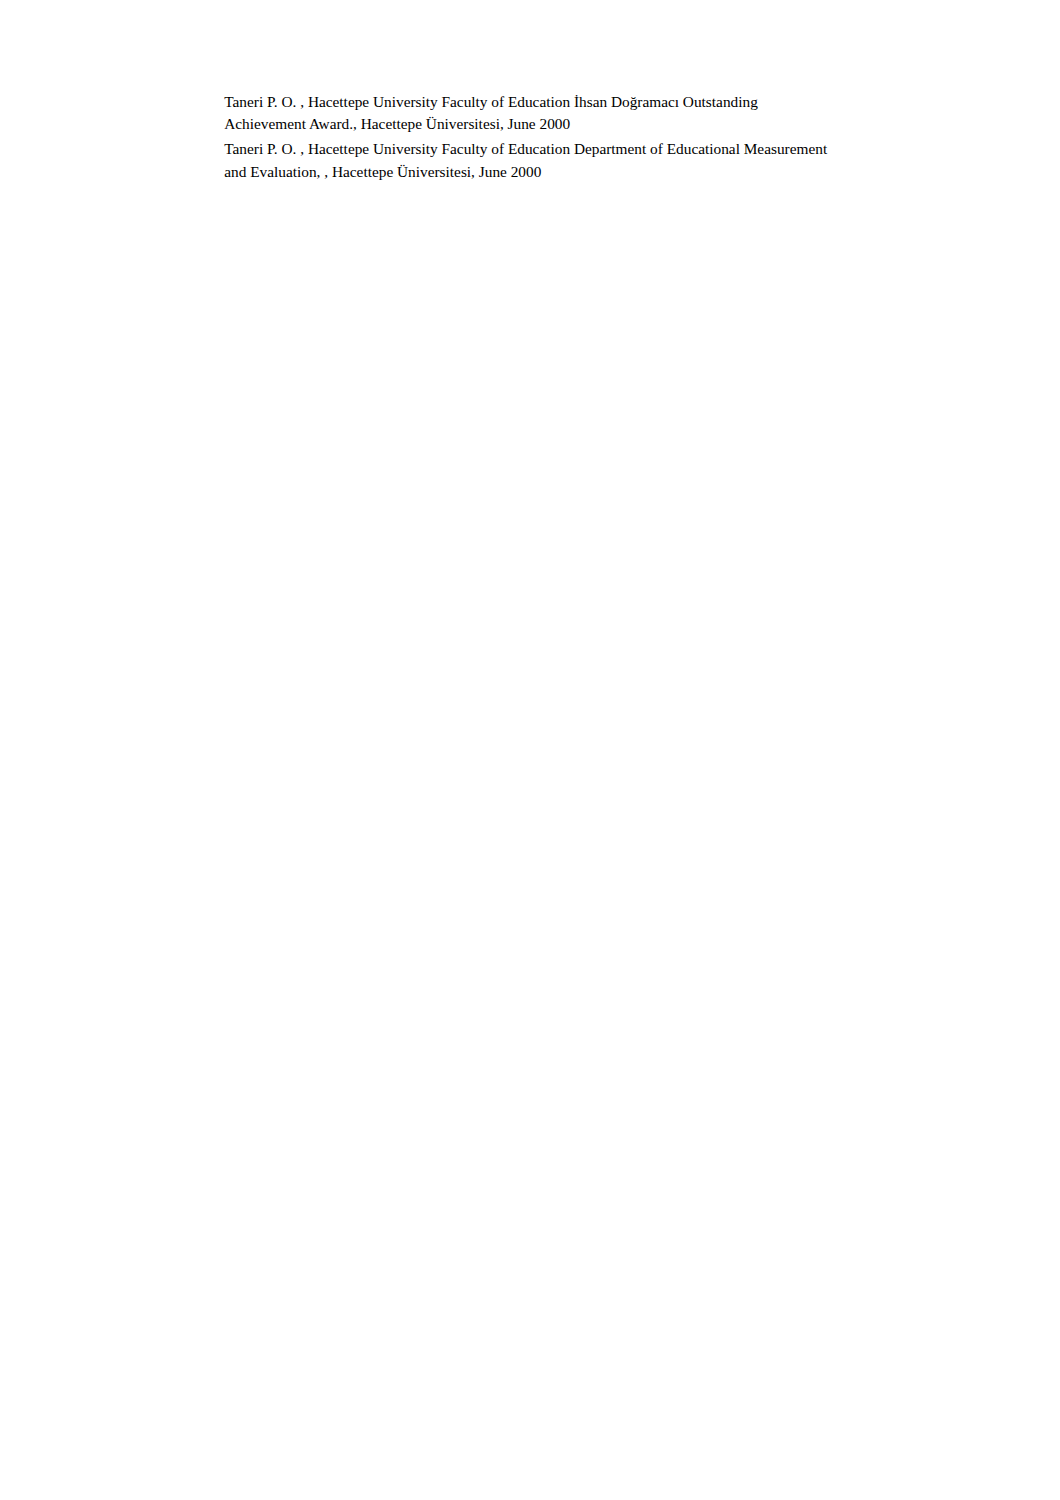Taneri P. O. , Hacettepe University Faculty of Education İhsan Doğramacı Outstanding Achievement Award., Hacettepe Üniversitesi, June 2000
Taneri P. O. , Hacettepe University Faculty of Education Department of Educational Measurement and Evaluation, , Hacettepe Üniversitesi, June 2000